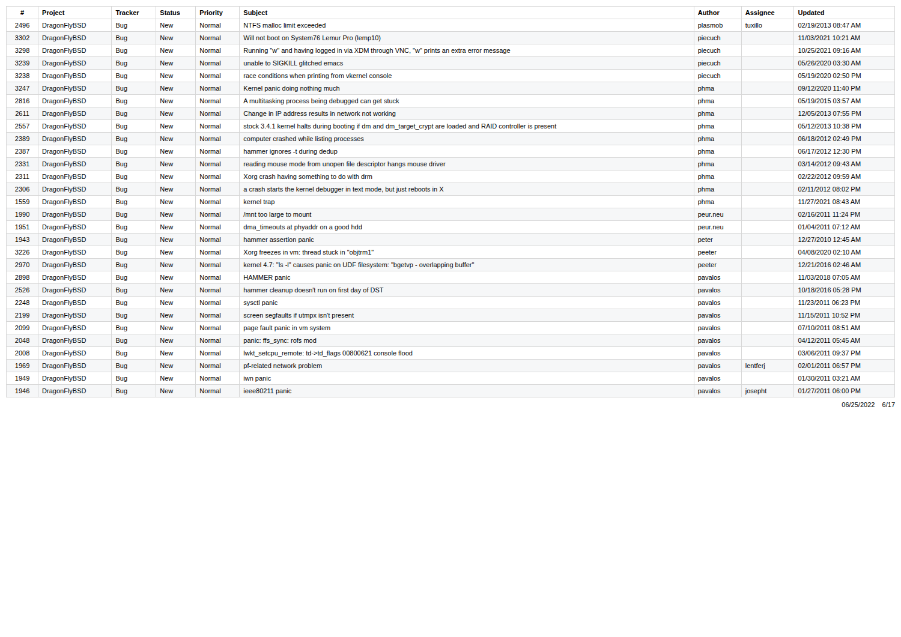06/25/2022 6/17
| # | Project | Tracker | Status | Priority | Subject | Author | Assignee | Updated |
| --- | --- | --- | --- | --- | --- | --- | --- | --- |
| 2496 | DragonFlyBSD | Bug | New | Normal | NTFS malloc limit exceeded | plasmob | tuxillo | 02/19/2013 08:47 AM |
| 3302 | DragonFlyBSD | Bug | New | Normal | Will not boot on System76 Lemur Pro (lemp10) | piecuch | | 11/03/2021 10:21 AM |
| 3298 | DragonFlyBSD | Bug | New | Normal | Running "w" and having logged in via XDM through VNC, "w" prints an extra error message | piecuch | | 10/25/2021 09:16 AM |
| 3239 | DragonFlyBSD | Bug | New | Normal | unable to SIGKILL glitched emacs | piecuch | | 05/26/2020 03:30 AM |
| 3238 | DragonFlyBSD | Bug | New | Normal | race conditions when printing from vkernel console | piecuch | | 05/19/2020 02:50 PM |
| 3247 | DragonFlyBSD | Bug | New | Normal | Kernel panic doing nothing much | phma | | 09/12/2020 11:40 PM |
| 2816 | DragonFlyBSD | Bug | New | Normal | A multitasking process being debugged can get stuck | phma | | 05/19/2015 03:57 AM |
| 2611 | DragonFlyBSD | Bug | New | Normal | Change in IP address results in network not working | phma | | 12/05/2013 07:55 PM |
| 2557 | DragonFlyBSD | Bug | New | Normal | stock 3.4.1 kernel halts during booting if dm and dm_target_crypt are loaded and RAID controller is present | phma | | 05/12/2013 10:38 PM |
| 2389 | DragonFlyBSD | Bug | New | Normal | computer crashed while listing processes | phma | | 06/18/2012 02:49 PM |
| 2387 | DragonFlyBSD | Bug | New | Normal | hammer ignores -t during dedup | phma | | 06/17/2012 12:30 PM |
| 2331 | DragonFlyBSD | Bug | New | Normal | reading mouse mode from unopen file descriptor hangs mouse driver | phma | | 03/14/2012 09:43 AM |
| 2311 | DragonFlyBSD | Bug | New | Normal | Xorg crash having something to do with drm | phma | | 02/22/2012 09:59 AM |
| 2306 | DragonFlyBSD | Bug | New | Normal | a crash starts the kernel debugger in text mode, but just reboots in X | phma | | 02/11/2012 08:02 PM |
| 1559 | DragonFlyBSD | Bug | New | Normal | kernel trap | phma | | 11/27/2021 08:43 AM |
| 1990 | DragonFlyBSD | Bug | New | Normal | /mnt too large to mount | peur.neu | | 02/16/2011 11:24 PM |
| 1951 | DragonFlyBSD | Bug | New | Normal | dma_timeouts at phyaddr on a good hdd | peur.neu | | 01/04/2011 07:12 AM |
| 1943 | DragonFlyBSD | Bug | New | Normal | hammer assertion panic | peter | | 12/27/2010 12:45 AM |
| 3226 | DragonFlyBSD | Bug | New | Normal | Xorg freezes in vm: thread stuck in "objtrm1" | peeter | | 04/08/2020 02:10 AM |
| 2970 | DragonFlyBSD | Bug | New | Normal | kernel 4.7: "ls -l" causes panic on UDF filesystem: "bgetvp - overlapping buffer" | peeter | | 12/21/2016 02:46 AM |
| 2898 | DragonFlyBSD | Bug | New | Normal | HAMMER panic | pavalos | | 11/03/2018 07:05 AM |
| 2526 | DragonFlyBSD | Bug | New | Normal | hammer cleanup doesn't run on first day of DST | pavalos | | 10/18/2016 05:28 PM |
| 2248 | DragonFlyBSD | Bug | New | Normal | sysctl panic | pavalos | | 11/23/2011 06:23 PM |
| 2199 | DragonFlyBSD | Bug | New | Normal | screen segfaults if utmpx isn't present | pavalos | | 11/15/2011 10:52 PM |
| 2099 | DragonFlyBSD | Bug | New | Normal | page fault panic in vm system | pavalos | | 07/10/2011 08:51 AM |
| 2048 | DragonFlyBSD | Bug | New | Normal | panic: ffs_sync: rofs mod | pavalos | | 04/12/2011 05:45 AM |
| 2008 | DragonFlyBSD | Bug | New | Normal | lwkt_setcpu_remote: td->td_flags 00800621 console flood | pavalos | | 03/06/2011 09:37 PM |
| 1969 | DragonFlyBSD | Bug | New | Normal | pf-related network problem | pavalos | lentferj | 02/01/2011 06:57 PM |
| 1949 | DragonFlyBSD | Bug | New | Normal | iwn panic | pavalos | | 01/30/2011 03:21 AM |
| 1946 | DragonFlyBSD | Bug | New | Normal | ieee80211 panic | pavalos | josepht | 01/27/2011 06:00 PM |